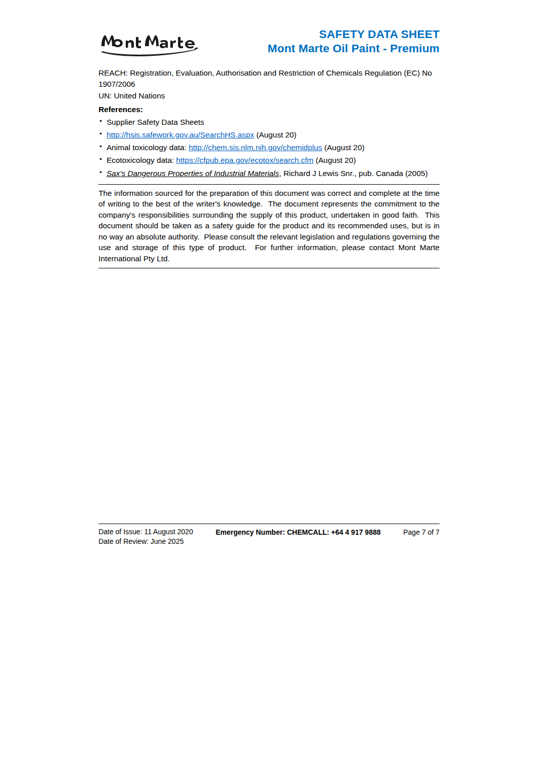SAFETY DATA SHEET
Mont Marte Oil Paint - Premium
REACH: Registration, Evaluation, Authorisation and Restriction of Chemicals Regulation (EC) No 1907/2006
UN: United Nations
References:
Supplier Safety Data Sheets
http://hsis.safework.gov.au/SearchHS.aspx (August 20)
Animal toxicology data: http://chem.sis.nlm.nih.gov/chemidplus (August 20)
Ecotoxicology data: https://cfpub.epa.gov/ecotox/search.cfm (August 20)
Sax's Dangerous Properties of Industrial Materials, Richard J Lewis Snr., pub. Canada (2005)
The information sourced for the preparation of this document was correct and complete at the time of writing to the best of the writer's knowledge. The document represents the commitment to the company's responsibilities surrounding the supply of this product, undertaken in good faith. This document should be taken as a safety guide for the product and its recommended uses, but is in no way an absolute authority. Please consult the relevant legislation and regulations governing the use and storage of this type of product. For further information, please contact Mont Marte International Pty Ltd.
Date of Issue: 11 August 2020
Date of Review: June 2025
Emergency Number: CHEMCALL: +64 4 917 9888
Page 7 of 7